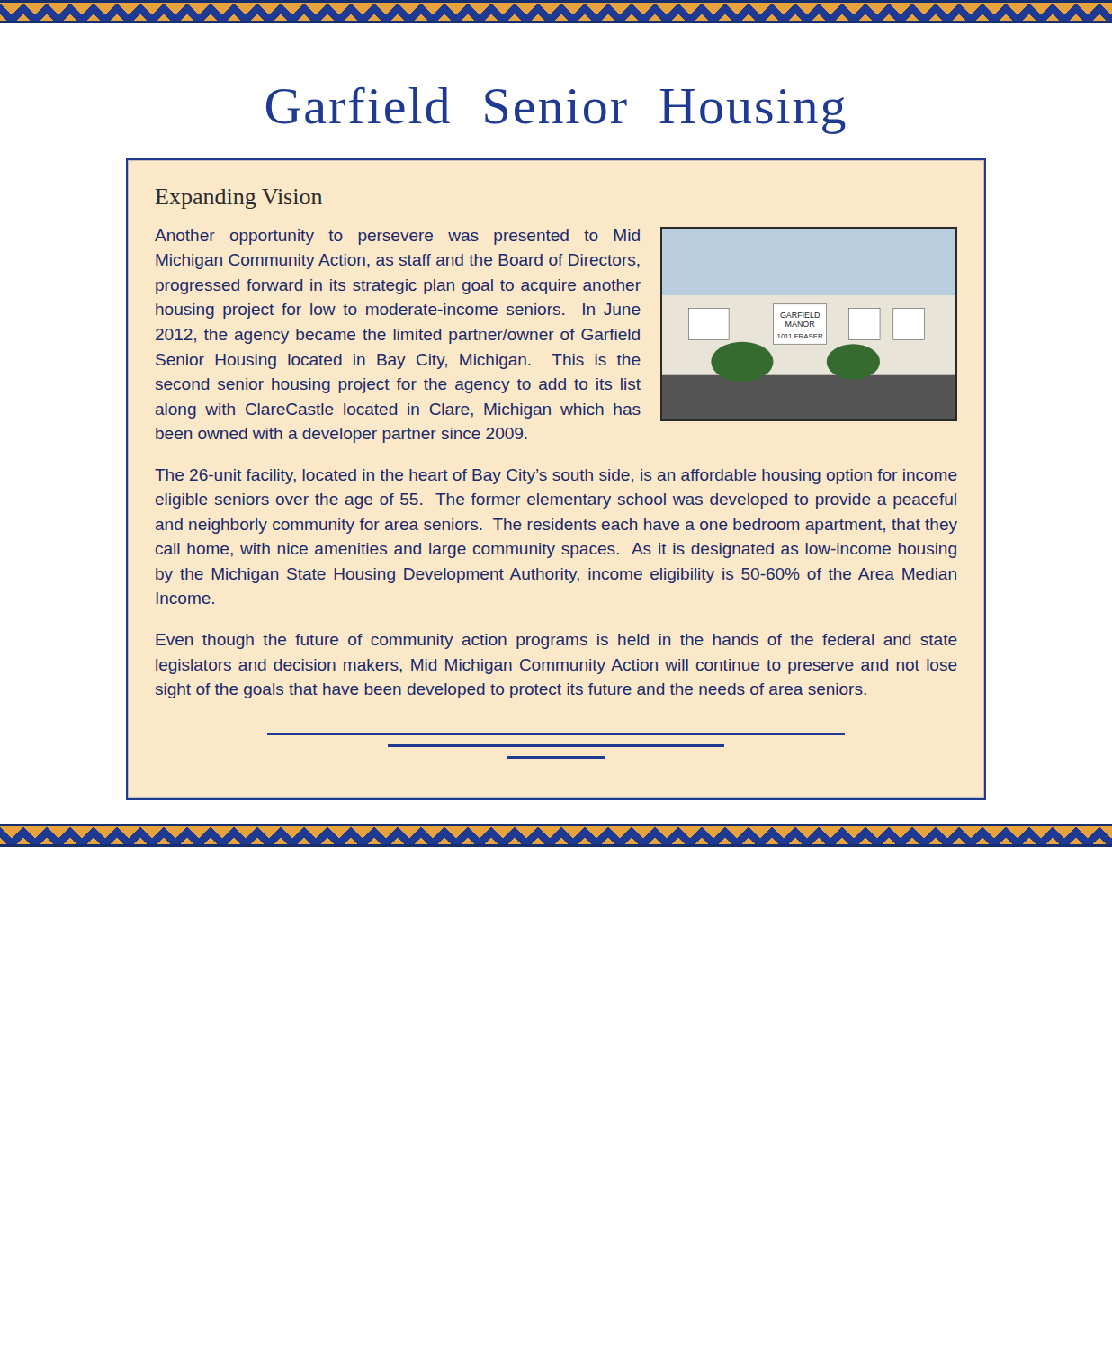Garfield Senior Housing
Expanding Vision
Another opportunity to persevere was presented to Mid Michigan Community Action, as staff and the Board of Directors, progressed forward in its strategic plan goal to acquire another housing project for low to moderate-income seniors. In June 2012, the agency became the limited partner/owner of Garfield Senior Housing located in Bay City, Michigan. This is the second senior housing project for the agency to add to its list along with ClareCastle located in Clare, Michigan which has been owned with a developer partner since 2009.
The 26-unit facility, located in the heart of Bay City’s south side, is an affordable housing option for income eligible seniors over the age of 55. The former elementary school was developed to provide a peaceful and neighborly community for area seniors. The residents each have a one bedroom apartment, that they call home, with nice amenities and large community spaces. As it is designated as low-income housing by the Michigan State Housing Development Authority, income eligibility is 50-60% of the Area Median Income.
Even though the future of community action programs is held in the hands of the federal and state legislators and decision makers, Mid Michigan Community Action will continue to preserve and not lose sight of the goals that have been developed to protect its future and the needs of area seniors.